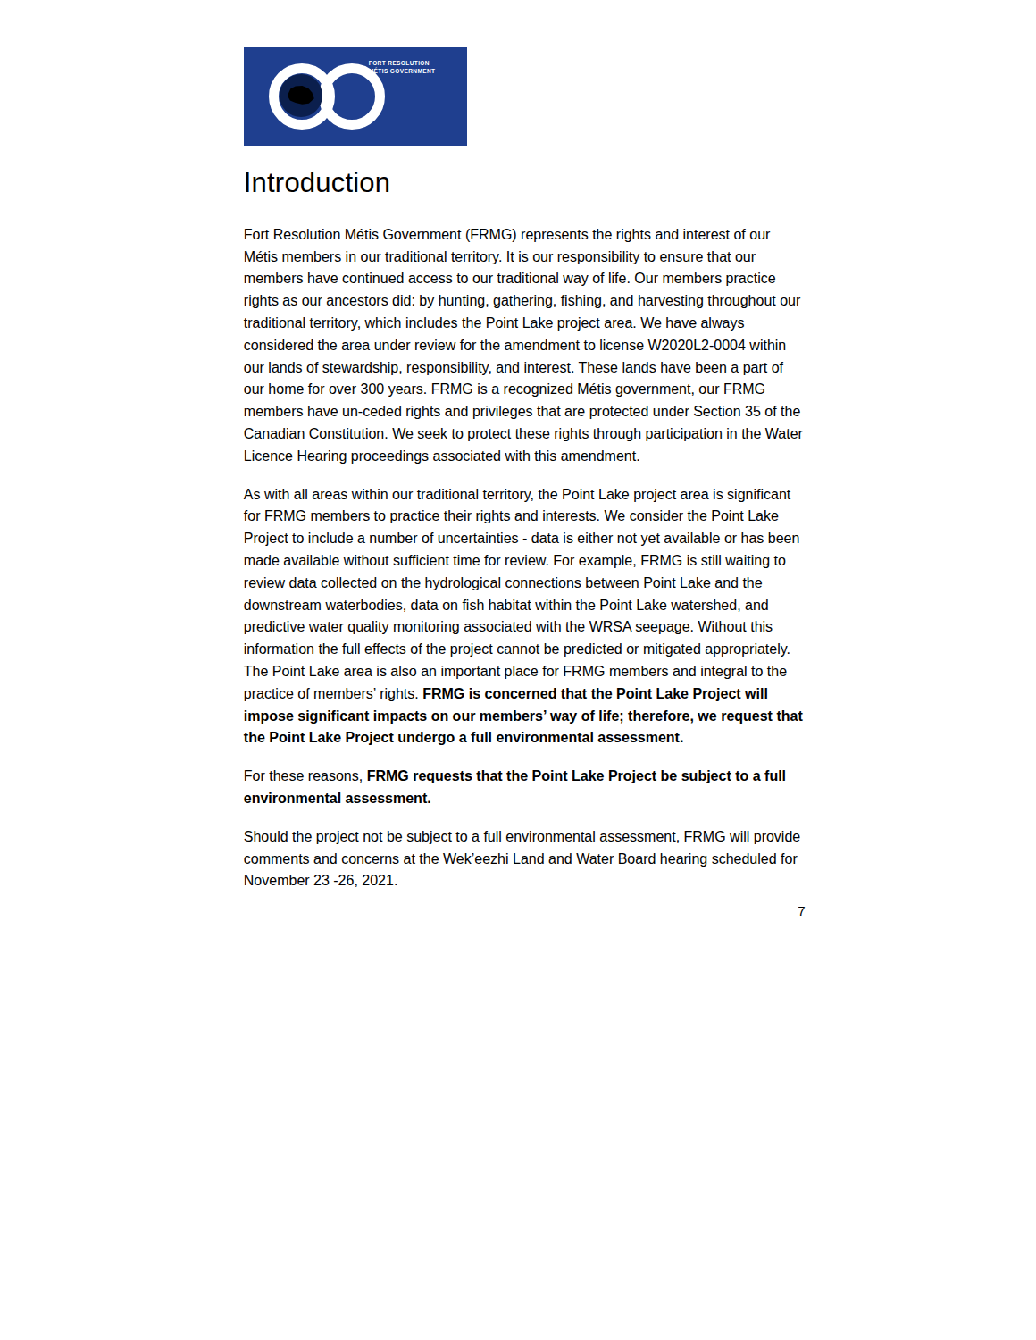Fort Resolution
Métis Government
Introduction
Fort Resolution Métis Government (FRMG) represents the rights and interest of our Métis members in our traditional territory. It is our responsibility to ensure that our members have continued access to our traditional way of life. Our members practice rights as our ancestors did: by hunting, gathering, fishing, and harvesting throughout our traditional territory, which includes the Point Lake project area. We have always considered the area under review for the amendment to license W2020L2-0004 within our lands of stewardship, responsibility, and interest. These lands have been a part of our home for over 300 years. FRMG is a recognized Métis government, our FRMG members have un-ceded rights and privileges that are protected under Section 35 of the Canadian Constitution. We seek to protect these rights through participation in the Water Licence Hearing proceedings associated with this amendment.
As with all areas within our traditional territory, the Point Lake project area is significant for FRMG members to practice their rights and interests. We consider the Point Lake Project to include a number of uncertainties - data is either not yet available or has been made available without sufficient time for review. For example, FRMG is still waiting to review data collected on the hydrological connections between Point Lake and the downstream waterbodies, data on fish habitat within the Point Lake watershed, and predictive water quality monitoring associated with the WRSA seepage. Without this information the full effects of the project cannot be predicted or mitigated appropriately. The Point Lake area is also an important place for FRMG members and integral to the practice of members’ rights. FRMG is concerned that the Point Lake Project will impose significant impacts on our members’ way of life; therefore, we request that the Point Lake Project undergo a full environmental assessment.
For these reasons, FRMG requests that the Point Lake Project be subject to a full environmental assessment.
Should the project not be subject to a full environmental assessment, FRMG will provide comments and concerns at the Wek’eezhi Land and Water Board hearing scheduled for November 23 -26, 2021.
7